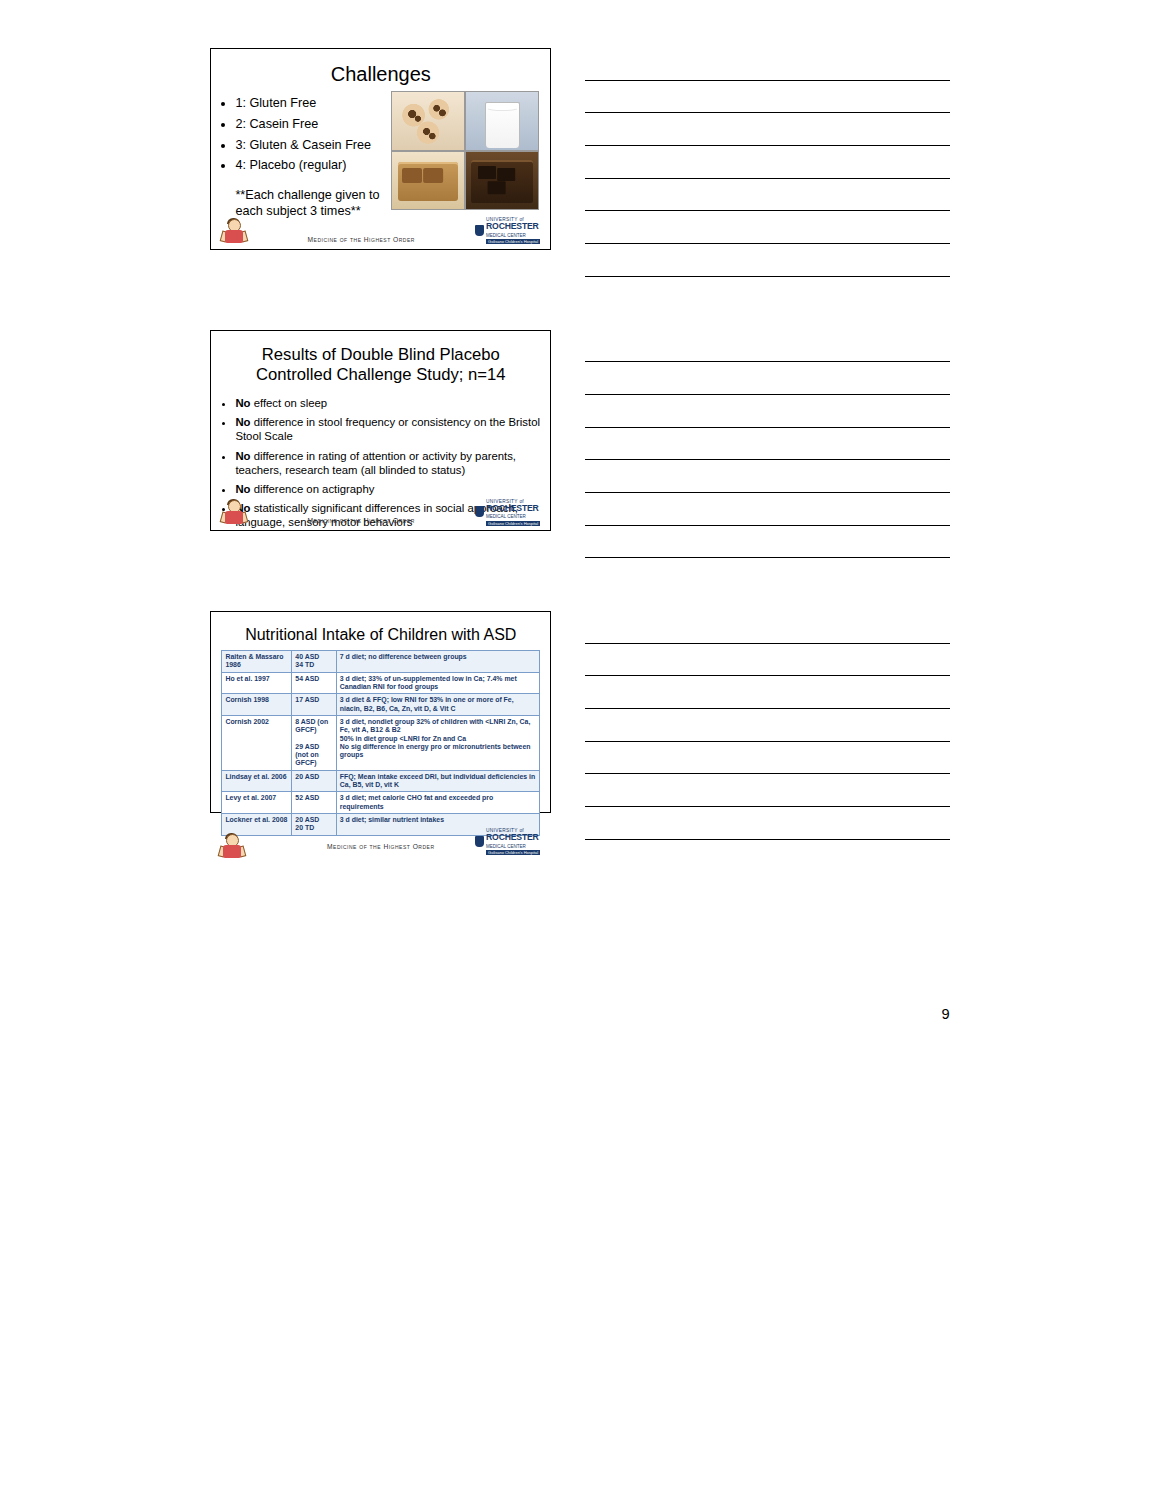Challenges
1: Gluten Free
2: Casein Free
3: Gluten & Casein Free
4: Placebo (regular)
**Each challenge given to each subject 3 times**
Medicine of the Highest Order
UNIVERSITY of
ROCHESTER
MEDICAL CENTER
Golisano Children's Hospital
Results of Double Blind Placebo
Controlled Challenge Study; n=14
No effect on sleep
No difference in stool frequency or consistency on the Bristol Stool Scale
No difference in rating of attention or activity by parents, teachers, research team (all blinded to status)
No difference on actigraphy
No statistically significant differences in social approach, language, sensory motor behaviors
Medicine of the Highest Order
UNIVERSITY of
ROCHESTER
MEDICAL CENTER
Golisano Children's Hospital
Nutritional Intake of Children with ASD
| Raiten & Massaro 1986 | 40 ASD 34 TD | 7 d diet; no difference between groups |
| Ho et al. 1997 | 54 ASD | 3 d diet; 33% of un-supplemented low in Ca; 7.4% met Canadian RNI for food groups |
| Cornish 1998 | 17 ASD | 3 d diet & FFQ; low RNI for 53% in one or more of Fe, niacin, B2, B6, Ca, Zn, vit D, & Vit C |
| Cornish 2002 | 8 ASD (on GFCF) 29 ASD (not on GFCF) | 3 d diet, nondiet group 32% of children with <LNRI Zn, Ca, Fe, vit A, B12 & B2 50% in diet group <LNRI for Zn and Ca No sig difference in energy pro or micronutrients between groups |
| Lindsay et al. 2006 | 20 ASD | FFQ; Mean intake exceed DRI, but individual deficiencies in Ca, B5, vit D, vit K |
| Levy et al. 2007 | 52 ASD | 3 d diet; met calorie CHO fat and exceeded pro requirements |
| Lockner et al. 2008 | 20 ASD 20 TD | 3 d diet; similar nutrient intakes |
Medicine of the Highest Order
UNIVERSITY of
ROCHESTER
MEDICAL CENTER
Golisano Children's Hospital
9